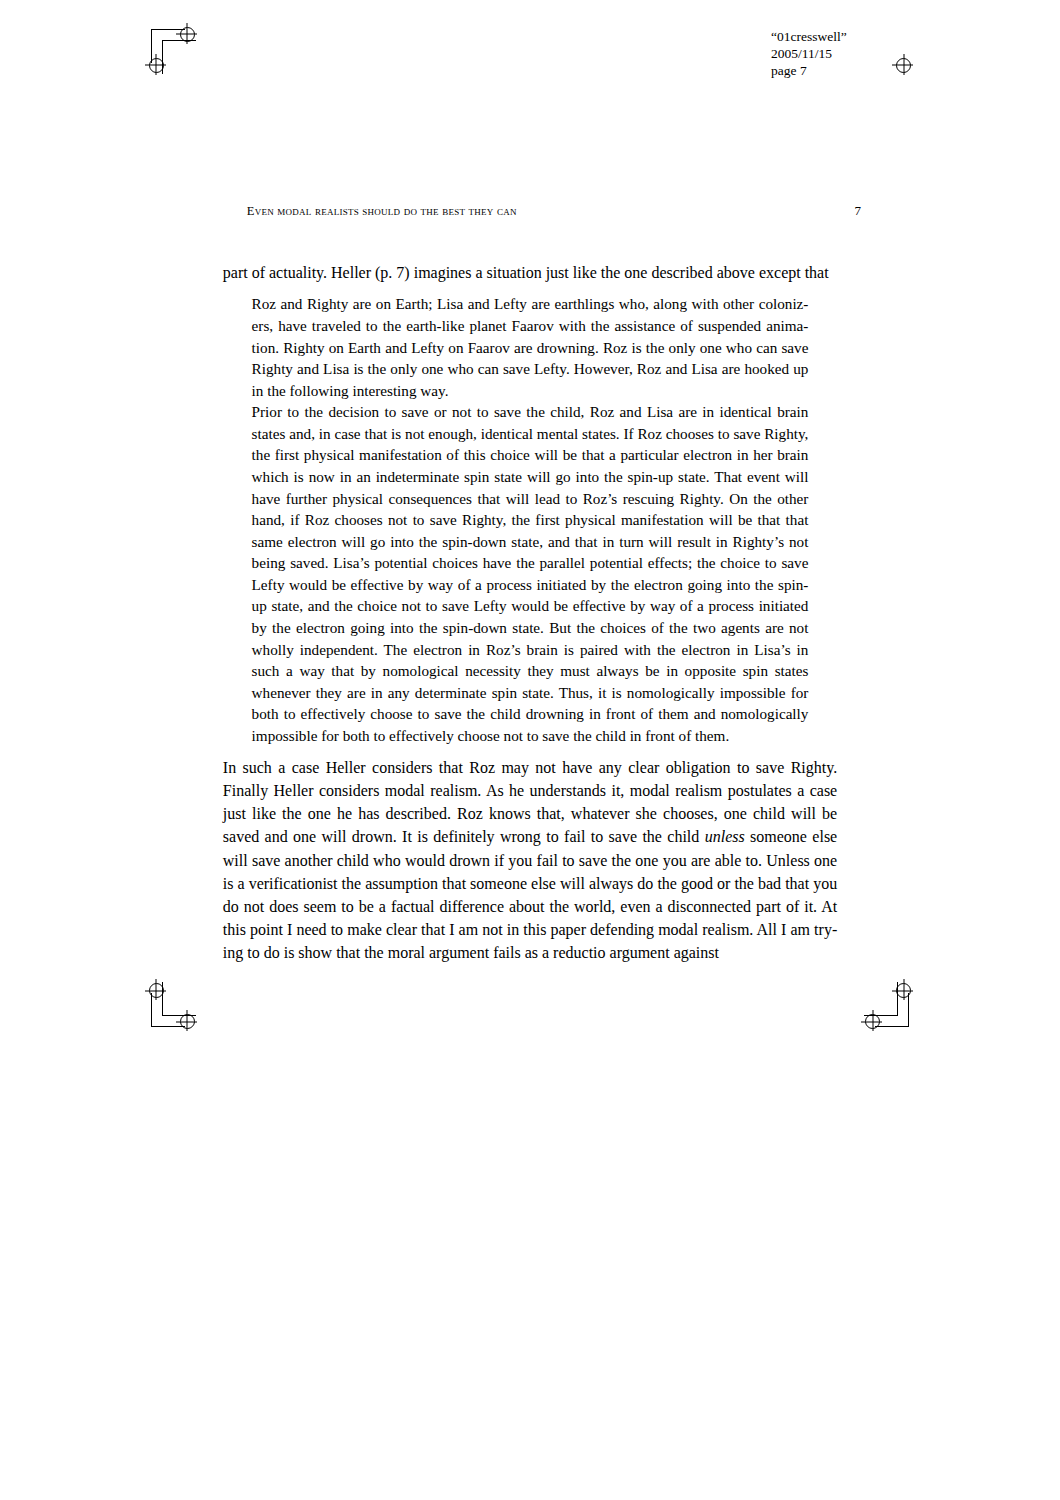“01cresswell”
2005/11/15
page 7
Even modal realists should do the best they can 7
part of actuality. Heller (p. 7) imagines a situation just like the one described above except that
Roz and Righty are on Earth; Lisa and Lefty are earthlings who, along with other colonizers, have traveled to the earth-like planet Faarov with the assistance of suspended animation. Righty on Earth and Lefty on Faarov are drowning. Roz is the only one who can save Righty and Lisa is the only one who can save Lefty. However, Roz and Lisa are hooked up in the following interesting way.
Prior to the decision to save or not to save the child, Roz and Lisa are in identical brain states and, in case that is not enough, identical mental states. If Roz chooses to save Righty, the first physical manifestation of this choice will be that a particular electron in her brain which is now in an indeterminate spin state will go into the spin-up state. That event will have further physical consequences that will lead to Roz’s rescuing Righty. On the other hand, if Roz chooses not to save Righty, the first physical manifestation will be that that same electron will go into the spin-down state, and that in turn will result in Righty’s not being saved. Lisa’s potential choices have the parallel potential effects; the choice to save Lefty would be effective by way of a process initiated by the electron going into the spin-up state, and the choice not to save Lefty would be effective by way of a process initiated by the electron going into the spin-down state. But the choices of the two agents are not wholly independent. The electron in Roz’s brain is paired with the electron in Lisa’s in such a way that by nomological necessity they must always be in opposite spin states whenever they are in any determinate spin state. Thus, it is nomologically impossible for both to effectively choose to save the child drowning in front of them and nomologically impossible for both to effectively choose not to save the child in front of them.
In such a case Heller considers that Roz may not have any clear obligation to save Righty. Finally Heller considers modal realism. As he understands it, modal realism postulates a case just like the one he has described. Roz knows that, whatever she chooses, one child will be saved and one will drown. It is definitely wrong to fail to save the child unless someone else will save another child who would drown if you fail to save the one you are able to. Unless one is a verificationist the assumption that someone else will always do the good or the bad that you do not does seem to be a factual difference about the world, even a disconnected part of it. At this point I need to make clear that I am not in this paper defending modal realism. All I am trying to do is show that the moral argument fails as a reductio argument against